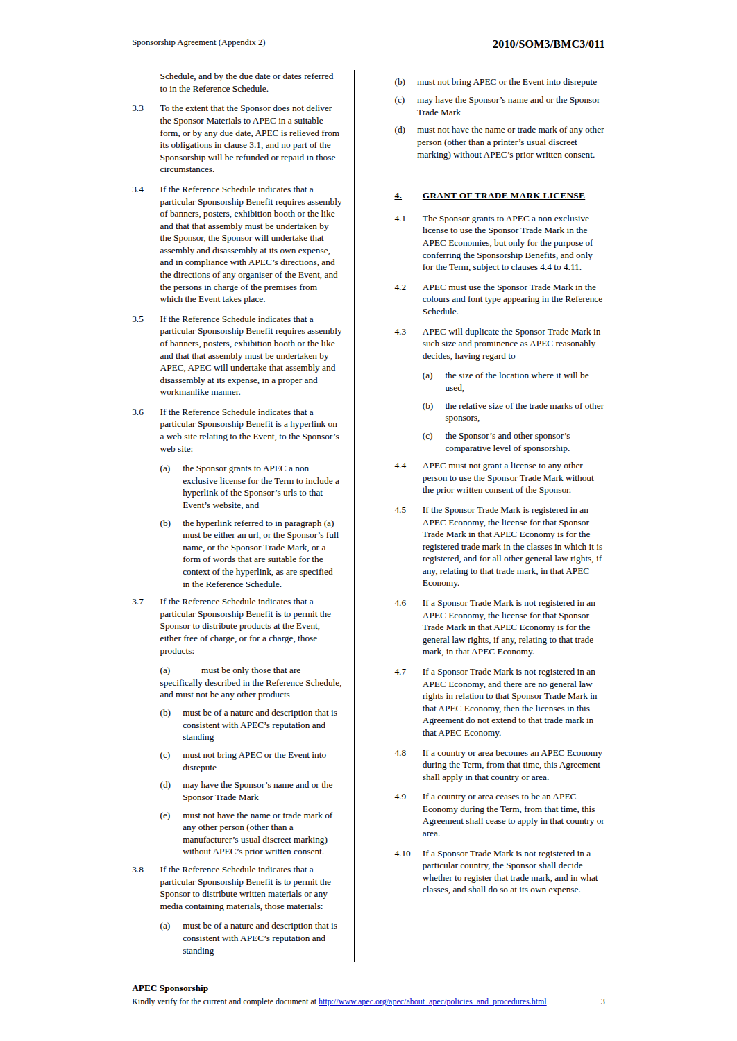Sponsorship Agreement (Appendix 2)
2010/SOM3/BMC3/011
Schedule, and by the due date or dates referred to in the Reference Schedule.
3.3
To the extent that the Sponsor does not deliver the Sponsor Materials to APEC in a suitable form, or by any due date, APEC is relieved from its obligations in clause 3.1, and no part of the Sponsorship will be refunded or repaid in those circumstances.
3.4
If the Reference Schedule indicates that a particular Sponsorship Benefit requires assembly of banners, posters, exhibition booth or the like and that that assembly must be undertaken by the Sponsor, the Sponsor will undertake that assembly and disassembly at its own expense, and in compliance with APEC’s directions, and the directions of any organiser of the Event, and the persons in charge of the premises from which the Event takes place.
3.5
If the Reference Schedule indicates that a particular Sponsorship Benefit requires assembly of banners, posters, exhibition booth or the like and that that assembly must be undertaken by APEC, APEC will undertake that assembly and disassembly at its expense, in a proper and workmanlike manner.
3.6
If the Reference Schedule indicates that a particular Sponsorship Benefit is a hyperlink on a web site relating to the Event, to the Sponsor’s web site:
(a)
the Sponsor grants to APEC a non exclusive license for the Term to include a hyperlink of the Sponsor’s urls to that Event’s website, and
(b)
the hyperlink referred to in paragraph (a) must be either an url, or the Sponsor’s full name, or the Sponsor Trade Mark, or a form of words that are suitable for the context of the hyperlink, as are specified in the Reference Schedule.
3.7
If the Reference Schedule indicates that a particular Sponsorship Benefit is to permit the Sponsor to distribute products at the Event, either free of charge, or for a charge, those products:
(a) must be only those that are specifically described in the Reference Schedule, and must not be any other products
(b)
must be of a nature and description that is consistent with APEC’s reputation and standing
(c)
must not bring APEC or the Event into disrepute
(d)
may have the Sponsor’s name and or the Sponsor Trade Mark
(e)
must not have the name or trade mark of any other person (other than a manufacturer’s usual discreet marking) without APEC’s prior written consent.
3.8
If the Reference Schedule indicates that a particular Sponsorship Benefit is to permit the Sponsor to distribute written materials or any media containing materials, those materials:
(a)
must be of a nature and description that is consistent with APEC’s reputation and standing
(b)
must not bring APEC or the Event into disrepute
(c)
may have the Sponsor’s name and or the Sponsor Trade Mark
(d)
must not have the name or trade mark of any other person (other than a printer’s usual discreet marking) without APEC’s prior written consent.
4.
GRANT OF TRADE MARK LICENSE
4.1
The Sponsor grants to APEC a non exclusive license to use the Sponsor Trade Mark in the APEC Economies, but only for the purpose of conferring the Sponsorship Benefits, and only for the Term, subject to clauses 4.4 to 4.11.
4.2
APEC must use the Sponsor Trade Mark in the colours and font type appearing in the Reference Schedule.
4.3
APEC will duplicate the Sponsor Trade Mark in such size and prominence as APEC reasonably decides, having regard to
(a)
the size of the location where it will be used,
(b)
the relative size of the trade marks of other sponsors,
(c)
the Sponsor’s and other sponsor’s comparative level of sponsorship.
4.4
APEC must not grant a license to any other person to use the Sponsor Trade Mark without the prior written consent of the Sponsor.
4.5
If the Sponsor Trade Mark is registered in an APEC Economy, the license for that Sponsor Trade Mark in that APEC Economy is for the registered trade mark in the classes in which it is registered, and for all other general law rights, if any, relating to that trade mark, in that APEC Economy.
4.6
If a Sponsor Trade Mark is not registered in an APEC Economy, the license for that Sponsor Trade Mark in that APEC Economy is for the general law rights, if any, relating to that trade mark, in that APEC Economy.
4.7
If a Sponsor Trade Mark is not registered in an APEC Economy, and there are no general law rights in relation to that Sponsor Trade Mark in that APEC Economy, then the licenses in this Agreement do not extend to that trade mark in that APEC Economy.
4.8
If a country or area becomes an APEC Economy during the Term, from that time, this Agreement shall apply in that country or area.
4.9
If a country or area ceases to be an APEC Economy during the Term, from that time, this Agreement shall cease to apply in that country or area.
4.10
If a Sponsor Trade Mark is not registered in a particular country, the Sponsor shall decide whether to register that trade mark, and in what classes, and shall do so at its own expense.
APEC Sponsorship
Kindly verify for the current and complete document at http://www.apec.org/apec/about_apec/policies_and_procedures.html
3